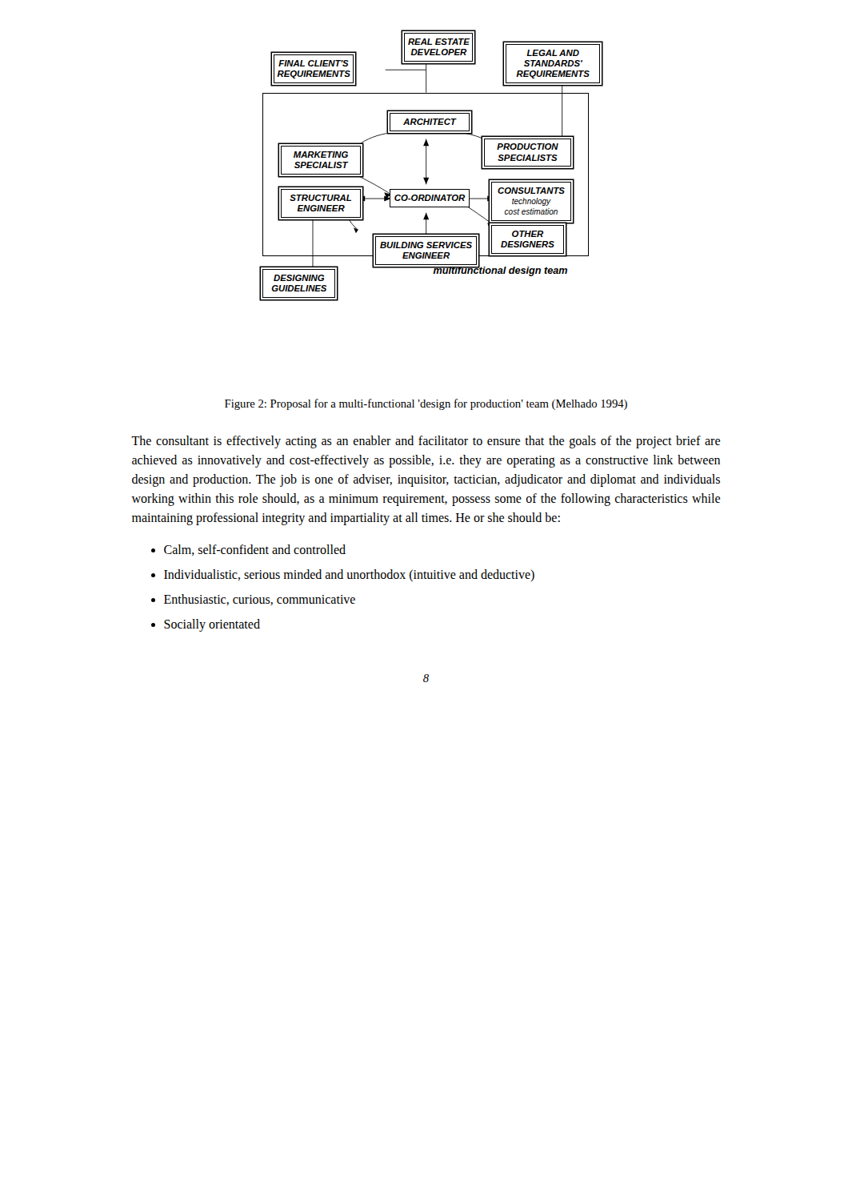REAL ESTATE
DEVELOPER
FINAL CLIENT'S
REQUIREMENTS
LEGAL AND
STANDARDS'
REQUIREMENTS
ARCHITECT
PRODUCTION
SPECIALISTS
MARKETING
SPECIALIST
CO-ORDINATOR
CONSULTANTS
technology
cost estimation
STRUCTURAL
ENGINEER
OTHER
DESIGNERS
BUILDING SERVICES
ENGINEER
multifunctional design team
DESIGNING
GUIDELINES
Figure 2: Proposal for a multi-functional 'design for production' team (Melhado 1994)
The consultant is effectively acting as an enabler and facilitator to ensure that the goals of the project brief are achieved as innovatively and cost-effectively as possible, i.e. they are operating as a constructive link between design and production. The job is one of adviser, inquisitor, tactician, adjudicator and diplomat and individuals working within this role should, as a minimum requirement, possess some of the following characteristics while maintaining professional integrity and impartiality at all times. He or she should be:
Calm, self-confident and controlled
Individualistic, serious minded and unorthodox (intuitive and deductive)
Enthusiastic, curious, communicative
Socially orientated
8